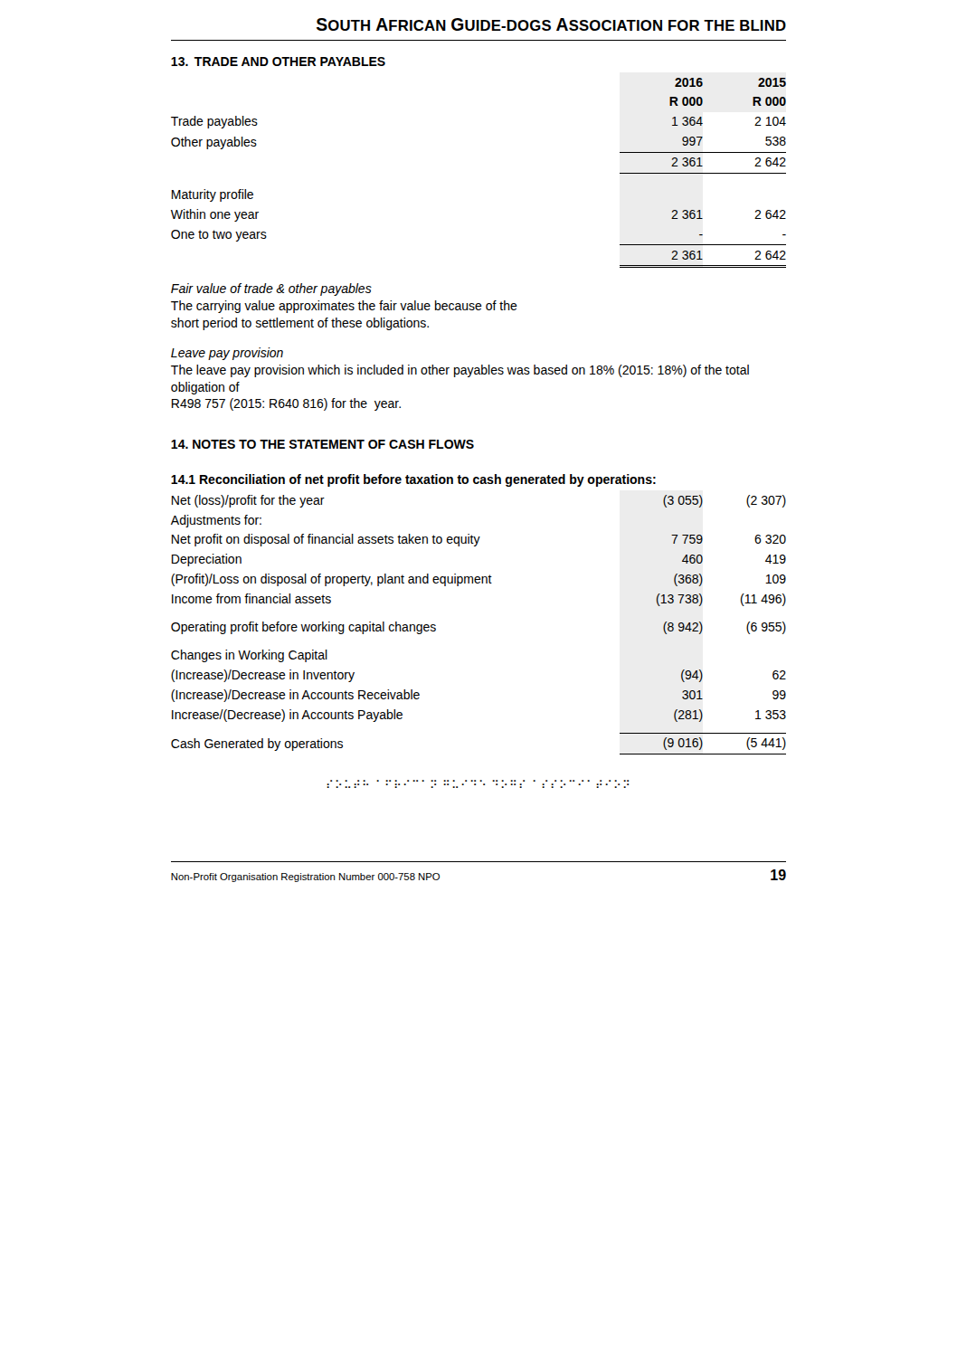SOUTH AFRICAN GUIDE-DOGS ASSOCIATION FOR THE BLIND
13. TRADE AND OTHER PAYABLES
| | 2016 | 2015 |
| | R 000 | R 000 |
| Trade payables | 1 364 | 2 104 |
| Other payables | 997 | 538 |
| | 2 361 | 2 642 |
| Maturity profile | | |
| Within one year | 2 361 | 2 642 |
| One to two years | - | - |
| | 2 361 | 2 642 |
Fair value of trade & other payables
The carrying value approximates the fair value because of the
short period to settlement of these obligations.
Leave pay provision
The leave pay provision which is included in other payables was based on 18% (2015: 18%) of the total obligation of
R498 757 (2015: R640 816) for the year.
14. NOTES TO THE STATEMENT OF CASH FLOWS
14.1 Reconciliation of net profit before taxation to cash generated by operations:
| Net (loss)/profit for the year | (3 055) | (2 307) |
| Adjustments for: | | |
| Net profit on disposal of financial assets taken to equity | 7 759 | 6 320 |
| Depreciation | 460 | 419 |
| (Profit)/Loss on disposal of property, plant and equipment | (368) | 109 |
| Income from financial assets | (13 738) | (11 496) |
| Operating profit before working capital changes | (8 942) | (6 955) |
| Changes in Working Capital | | |
| (Increase)/Decrease in Inventory | (94) | 62 |
| (Increase)/Decrease in Accounts Receivable | 301 | 99 |
| Increase/(Decrease) in Accounts Payable | (281) | 1 353 |
| Cash Generated by operations | (9 016) | (5 441) |
⠎⠕⠥⠞⠓ ⠁⠋⠗⠊⠉⠁⠝ ⠛⠥⠊⠙⠑ ⠙⠕⠛⠎ ⠁⠎⠎⠕⠉⠊⠁⠞⠊⠕⠝
Non-Profit Organisation Registration Number 000-758 NPO 19